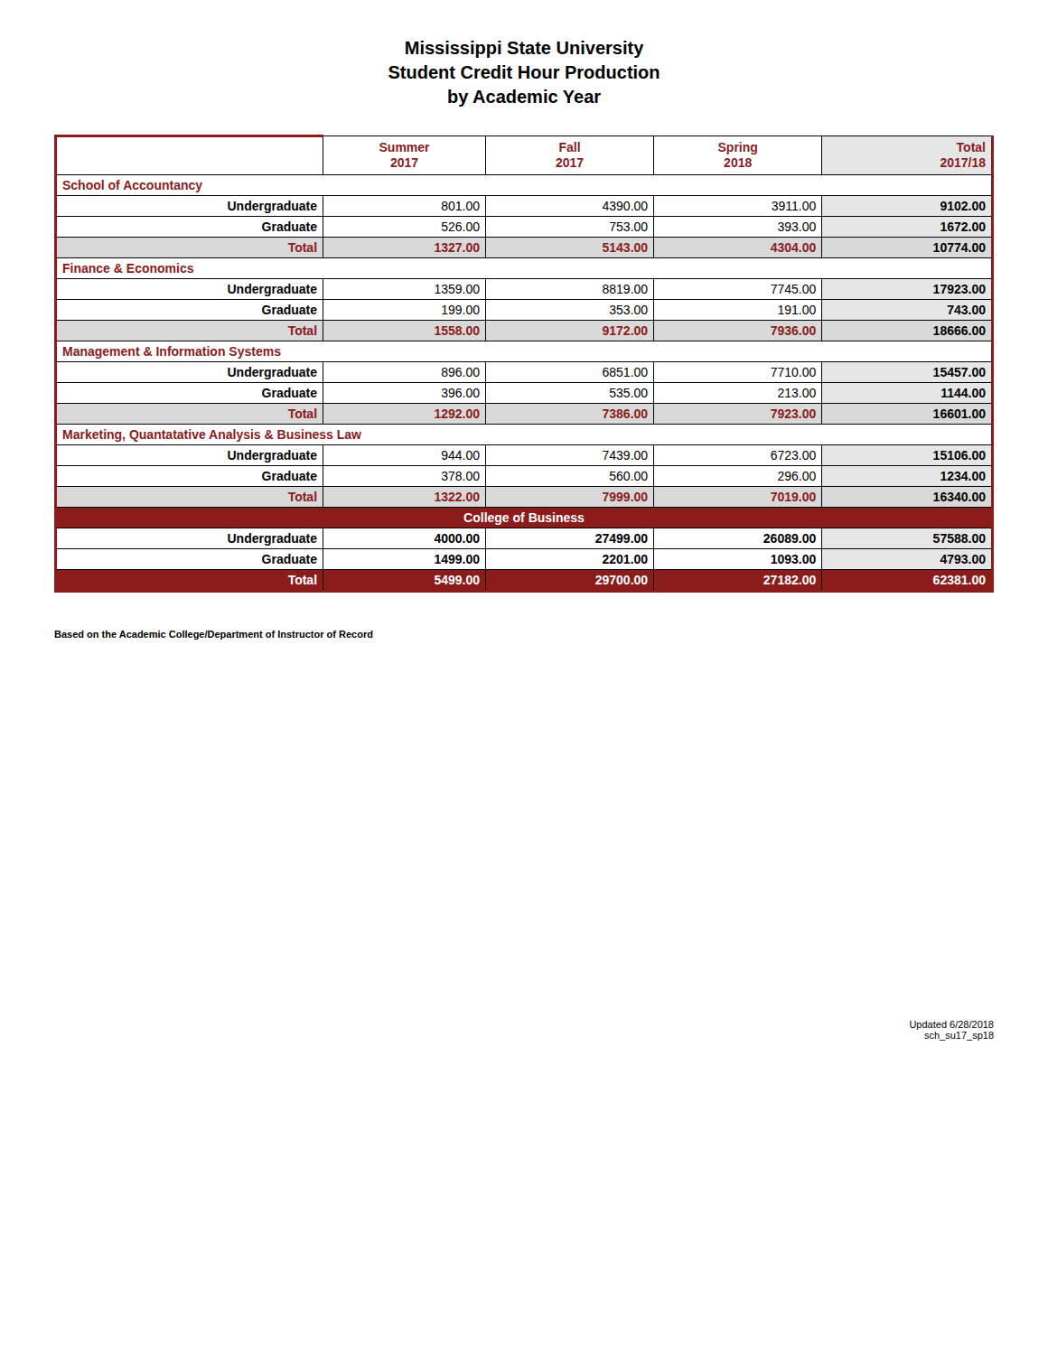Mississippi State University
Student Credit Hour Production
by Academic Year
| | Summer 2017 | Fall 2017 | Spring 2018 | Total 2017/18 |
| --- | --- | --- | --- | --- |
| School of Accountancy |
| Undergraduate | 801.00 | 4390.00 | 3911.00 | 9102.00 |
| Graduate | 526.00 | 753.00 | 393.00 | 1672.00 |
| Total | 1327.00 | 5143.00 | 4304.00 | 10774.00 |
| Finance & Economics |
| Undergraduate | 1359.00 | 8819.00 | 7745.00 | 17923.00 |
| Graduate | 199.00 | 353.00 | 191.00 | 743.00 |
| Total | 1558.00 | 9172.00 | 7936.00 | 18666.00 |
| Management & Information Systems |
| Undergraduate | 896.00 | 6851.00 | 7710.00 | 15457.00 |
| Graduate | 396.00 | 535.00 | 213.00 | 1144.00 |
| Total | 1292.00 | 7386.00 | 7923.00 | 16601.00 |
| Marketing, Quantatative Analysis & Business Law |
| Undergraduate | 944.00 | 7439.00 | 6723.00 | 15106.00 |
| Graduate | 378.00 | 560.00 | 296.00 | 1234.00 |
| Total | 1322.00 | 7999.00 | 7019.00 | 16340.00 |
| College of Business |
| Undergraduate | 4000.00 | 27499.00 | 26089.00 | 57588.00 |
| Graduate | 1499.00 | 2201.00 | 1093.00 | 4793.00 |
| Total | 5499.00 | 29700.00 | 27182.00 | 62381.00 |
Based on the Academic College/Department of Instructor of Record
Updated 6/28/2018
sch_su17_sp18